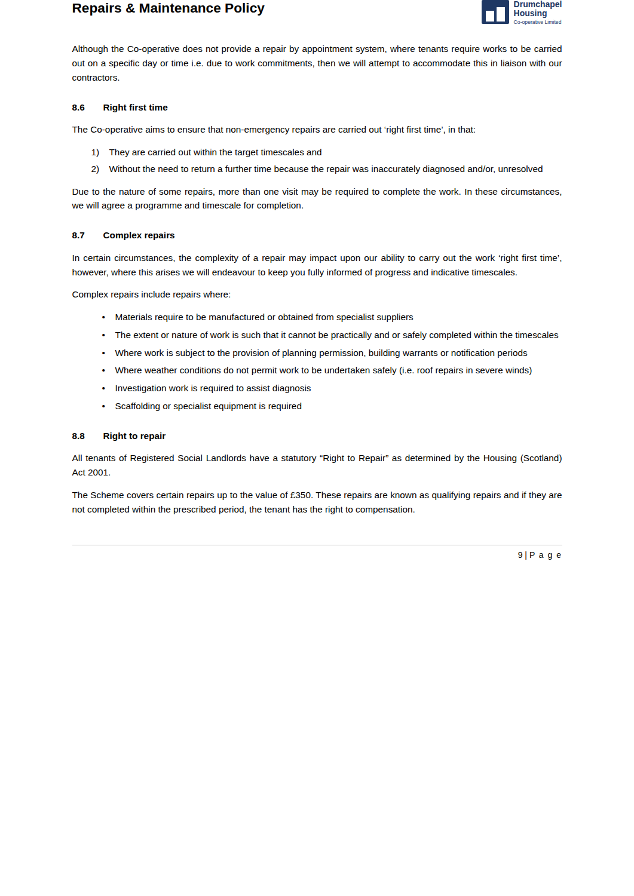Repairs & Maintenance Policy
Drumchapel
Housing Co-operative Limited
Although the Co-operative does not provide a repair by appointment system, where tenants require works to be carried out on a specific day or time i.e. due to work commitments, then we will attempt to accommodate this in liaison with our contractors.
8.6 Right first time
The Co-operative aims to ensure that non-emergency repairs are carried out ‘right first time’, in that:
1) They are carried out within the target timescales and
2) Without the need to return a further time because the repair was inaccurately diagnosed and/or, unresolved
Due to the nature of some repairs, more than one visit may be required to complete the work. In these circumstances, we will agree a programme and timescale for completion.
8.7 Complex repairs
In certain circumstances, the complexity of a repair may impact upon our ability to carry out the work ‘right first time’, however, where this arises we will endeavour to keep you fully informed of progress and indicative timescales.
Complex repairs include repairs where:
Materials require to be manufactured or obtained from specialist suppliers
The extent or nature of work is such that it cannot be practically and or safely completed within the timescales
Where work is subject to the provision of planning permission, building warrants or notification periods
Where weather conditions do not permit work to be undertaken safely (i.e. roof repairs in severe winds)
Investigation work is required to assist diagnosis
Scaffolding or specialist equipment is required
8.8 Right to repair
All tenants of Registered Social Landlords have a statutory “Right to Repair” as determined by the Housing (Scotland) Act 2001.
The Scheme covers certain repairs up to the value of £350. These repairs are known as qualifying repairs and if they are not completed within the prescribed period, the tenant has the right to compensation.
9 | P a g e